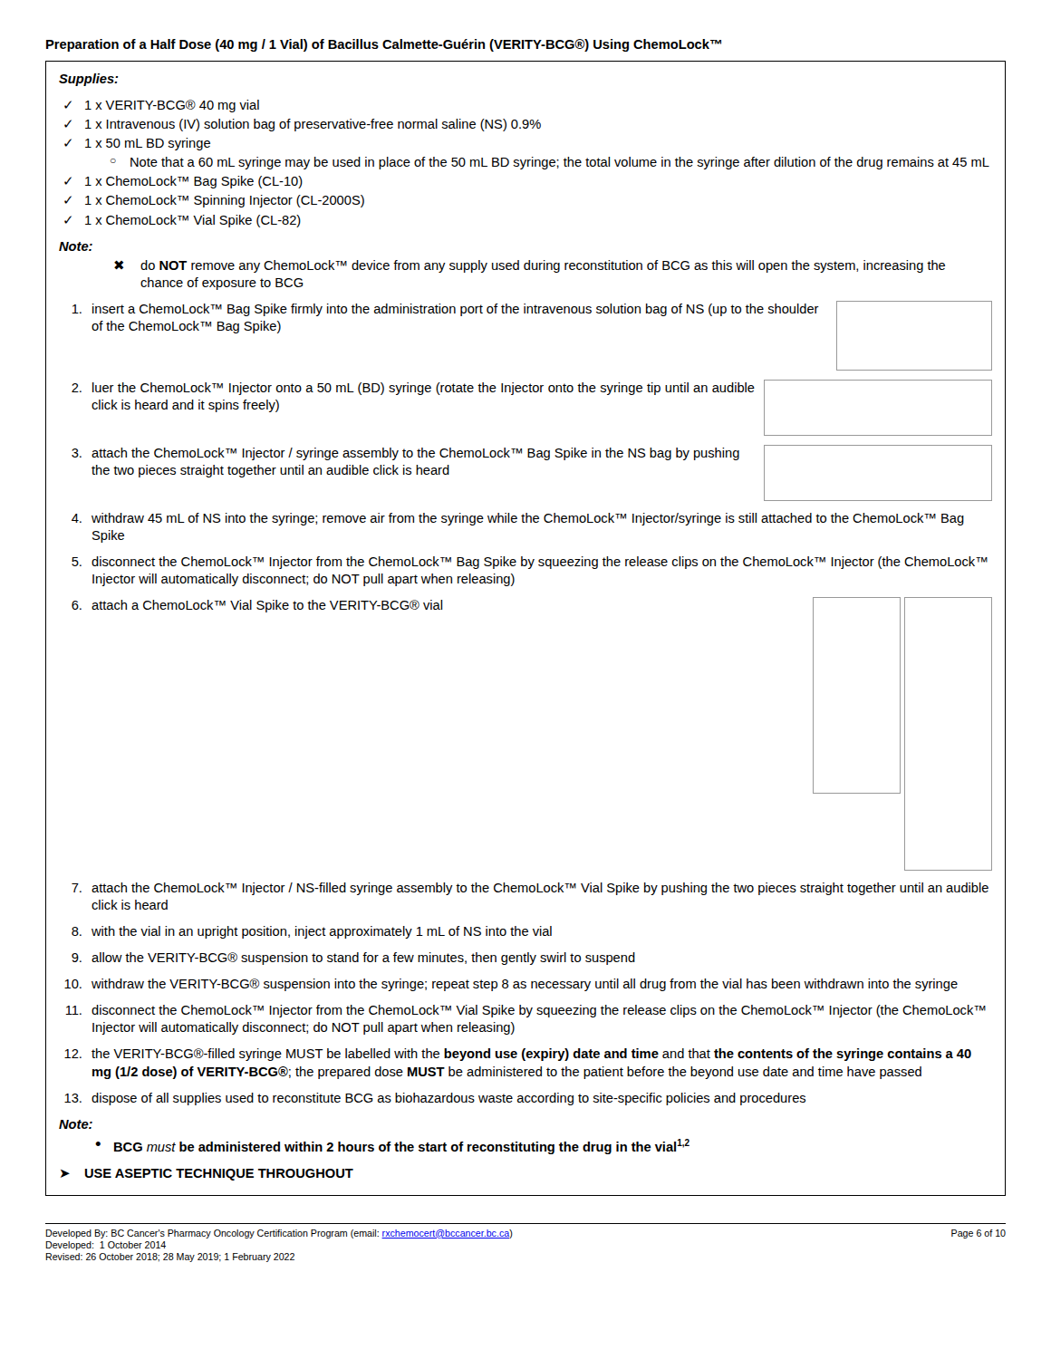Preparation of a Half Dose (40 mg / 1 Vial) of Bacillus Calmette-Guérin (VERITY-BCG®) Using ChemoLock™
Supplies:
1 x VERITY-BCG® 40 mg vial
1 x Intravenous (IV) solution bag of preservative-free normal saline (NS) 0.9%
1 x 50 mL BD syringe
Note that a 60 mL syringe may be used in place of the 50 mL BD syringe; the total volume in the syringe after dilution of the drug remains at 45 mL
1 x ChemoLock™ Bag Spike (CL-10)
1 x ChemoLock™ Spinning Injector (CL-2000S)
1 x ChemoLock™ Vial Spike (CL-82)
Note:
do NOT remove any ChemoLock™ device from any supply used during reconstitution of BCG as this will open the system, increasing the chance of exposure to BCG
insert a ChemoLock™ Bag Spike firmly into the administration port of the intravenous solution bag of NS (up to the shoulder of the ChemoLock™ Bag Spike)
luer the ChemoLock™ Injector onto a 50 mL (BD) syringe (rotate the Injector onto the syringe tip until an audible click is heard and it spins freely)
attach the ChemoLock™ Injector / syringe assembly to the ChemoLock™ Bag Spike in the NS bag by pushing the two pieces straight together until an audible click is heard
withdraw 45 mL of NS into the syringe; remove air from the syringe while the ChemoLock™ Injector/syringe is still attached to the ChemoLock™ Bag Spike
disconnect the ChemoLock™ Injector from the ChemoLock™ Bag Spike by squeezing the release clips on the ChemoLock™ Injector (the ChemoLock™ Injector will automatically disconnect; do NOT pull apart when releasing)
attach a ChemoLock™ Vial Spike to the VERITY-BCG® vial
attach the ChemoLock™ Injector / NS-filled syringe assembly to the ChemoLock™ Vial Spike by pushing the two pieces straight together until an audible click is heard
with the vial in an upright position, inject approximately 1 mL of NS into the vial
allow the VERITY-BCG® suspension to stand for a few minutes, then gently swirl to suspend
withdraw the VERITY-BCG® suspension into the syringe; repeat step 8 as necessary until all drug from the vial has been withdrawn into the syringe
disconnect the ChemoLock™ Injector from the ChemoLock™ Vial Spike by squeezing the release clips on the ChemoLock™ Injector (the ChemoLock™ Injector will automatically disconnect; do NOT pull apart when releasing)
the VERITY-BCG®-filled syringe MUST be labelled with the beyond use (expiry) date and time and that the contents of the syringe contains a 40 mg (1/2 dose) of VERITY-BCG®; the prepared dose MUST be administered to the patient before the beyond use date and time have passed
dispose of all supplies used to reconstitute BCG as biohazardous waste according to site-specific policies and procedures
Note:
BCG must be administered within 2 hours of the start of reconstituting the drug in the vial1,2
USE ASEPTIC TECHNIQUE THROUGHOUT
Developed By: BC Cancer's Pharmacy Oncology Certification Program (email: rxchemocert@bccancer.bc.ca)
Developed: 1 October 2014
Revised: 26 October 2018; 28 May 2019; 1 February 2022
Page 6 of 10